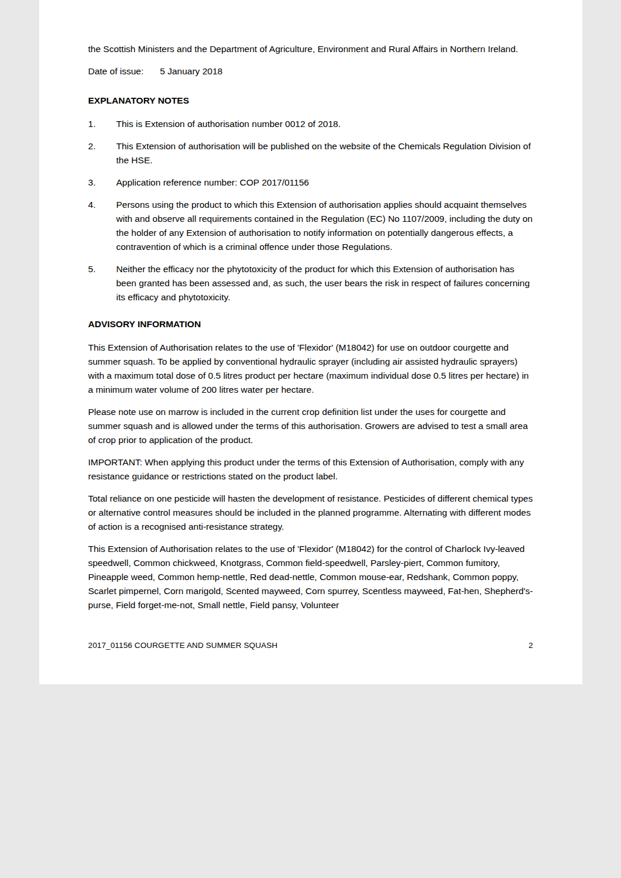the Scottish Ministers and the Department of Agriculture, Environment and Rural Affairs in Northern Ireland.
Date of issue: 5 January 2018
Explanatory Notes
This is Extension of authorisation number 0012 of 2018.
This Extension of authorisation will be published on the website of the Chemicals Regulation Division of the HSE.
Application reference number: COP 2017/01156
Persons using the product to which this Extension of authorisation applies should acquaint themselves with and observe all requirements contained in the Regulation (EC) No 1107/2009, including the duty on the holder of any Extension of authorisation to notify information on potentially dangerous effects, a contravention of which is a criminal offence under those Regulations.
Neither the efficacy nor the phytotoxicity of the product for which this Extension of authorisation has been granted has been assessed and, as such, the user bears the risk in respect of failures concerning its efficacy and phytotoxicity.
Advisory Information
This Extension of Authorisation relates to the use of 'Flexidor' (M18042) for use on outdoor courgette and summer squash. To be applied by conventional hydraulic sprayer (including air assisted hydraulic sprayers) with a maximum total dose of 0.5 litres product per hectare (maximum individual dose 0.5 litres per hectare) in a minimum water volume of 200 litres water per hectare.
Please note use on marrow is included in the current crop definition list under the uses for courgette and summer squash and is allowed under the terms of this authorisation. Growers are advised to test a small area of crop prior to application of the product.
IMPORTANT: When applying this product under the terms of this Extension of Authorisation, comply with any resistance guidance or restrictions stated on the product label.
Total reliance on one pesticide will hasten the development of resistance. Pesticides of different chemical types or alternative control measures should be included in the planned programme. Alternating with different modes of action is a recognised anti-resistance strategy.
This Extension of Authorisation relates to the use of 'Flexidor' (M18042) for the control of Charlock Ivy-leaved speedwell, Common chickweed, Knotgrass, Common field-speedwell, Parsley-piert, Common fumitory, Pineapple weed, Common hemp-nettle, Red dead-nettle, Common mouse-ear, Redshank, Common poppy, Scarlet pimpernel, Corn marigold, Scented mayweed, Corn spurrey, Scentless mayweed, Fat-hen, Shepherd's-purse, Field forget-me-not, Small nettle, Field pansy, Volunteer
2017_01156 COURGETTE AND SUMMER SQUASH 2